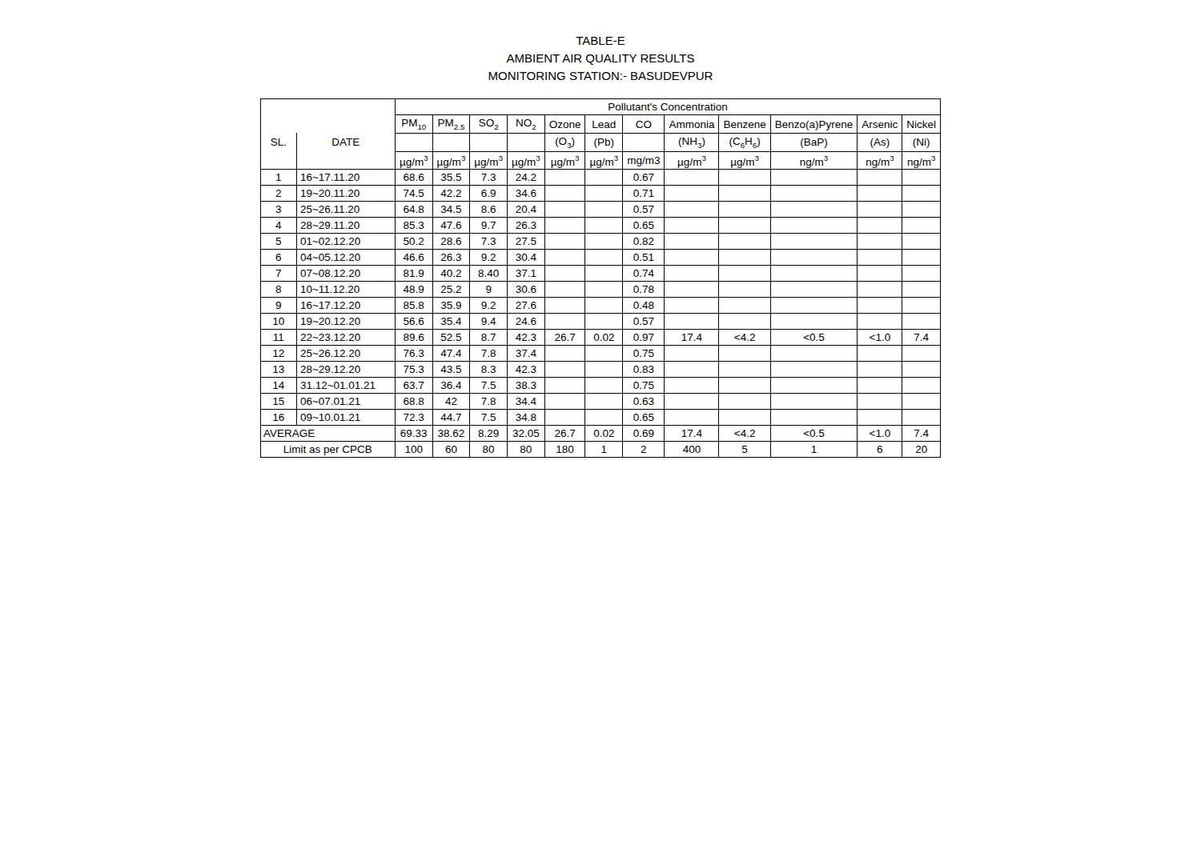TABLE-E
AMBIENT AIR QUALITY RESULTS
MONITORING STATION:- BASUDEVPUR
| | | Pollutant's Concentration |
| --- | --- | --- |
| | | PM 10 | PM 2.5 | SO 2 | NO 2 | Ozone | Lead | CO | Ammonia | Benzene | Benzo(a)Pyrene | Arsenic | Nickel |
| SL. | DATE | | | | | (O 3 ) | (Pb) | | (NH 3 ) | (C 6 H 6 ) | (BaP) | (As) | (Ni) |
| | | µg/m 3 | µg/m 3 | µg/m 3 | µg/m 3 | µg/m 3 | µg/m 3 | mg/m3 | µg/m 3 | µg/m 3 | ng/m 3 | ng/m 3 | ng/m 3 |
| 1 | 16~17.11.20 | 68.6 | 35.5 | 7.3 | 24.2 | | | 0.67 | | | | | |
| 2 | 19~20.11.20 | 74.5 | 42.2 | 6.9 | 34.6 | | | 0.71 | | | | | |
| 3 | 25~26.11.20 | 64.8 | 34.5 | 8.6 | 20.4 | | | 0.57 | | | | | |
| 4 | 28~29.11.20 | 85.3 | 47.6 | 9.7 | 26.3 | | | 0.65 | | | | | |
| 5 | 01~02.12.20 | 50.2 | 28.6 | 7.3 | 27.5 | | | 0.82 | | | | | |
| 6 | 04~05.12.20 | 46.6 | 26.3 | 9.2 | 30.4 | | | 0.51 | | | | | |
| 7 | 07~08.12.20 | 81.9 | 40.2 | 8.40 | 37.1 | | | 0.74 | | | | | |
| 8 | 10~11.12.20 | 48.9 | 25.2 | 9 | 30.6 | | | 0.78 | | | | | |
| 9 | 16~17.12.20 | 85.8 | 35.9 | 9.2 | 27.6 | | | 0.48 | | | | | |
| 10 | 19~20.12.20 | 56.6 | 35.4 | 9.4 | 24.6 | | | 0.57 | | | | | |
| 11 | 22~23.12.20 | 89.6 | 52.5 | 8.7 | 42.3 | 26.7 | 0.02 | 0.97 | 17.4 | <4.2 | <0.5 | <1.0 | 7.4 |
| 12 | 25~26.12.20 | 76.3 | 47.4 | 7.8 | 37.4 | | | 0.75 | | | | | |
| 13 | 28~29.12.20 | 75.3 | 43.5 | 8.3 | 42.3 | | | 0.83 | | | | | |
| 14 | 31.12~01.01.21 | 63.7 | 36.4 | 7.5 | 38.3 | | | 0.75 | | | | | |
| 15 | 06~07.01.21 | 68.8 | 42 | 7.8 | 34.4 | | | 0.63 | | | | | |
| 16 | 09~10.01.21 | 72.3 | 44.7 | 7.5 | 34.8 | | | 0.65 | | | | | |
| AVERAGE | 69.33 | 38.62 | 8.29 | 32.05 | 26.7 | 0.02 | 0.69 | 17.4 | <4.2 | <0.5 | <1.0 | 7.4 |
| Limit as per CPCB | 100 | 60 | 80 | 80 | 180 | 1 | 2 | 400 | 5 | 1 | 6 | 20 |